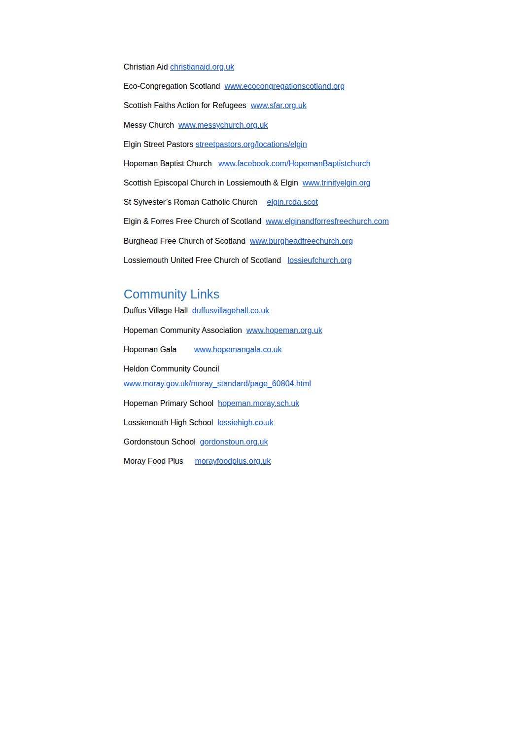Christian Aid christianaid.org.uk
Eco-Congregation Scotland www.ecocongregationscotland.org
Scottish Faiths Action for Refugees www.sfar.org.uk
Messy Church www.messychurch.org.uk
Elgin Street Pastors streetpastors.org/locations/elgin
Hopeman Baptist Church www.facebook.com/HopemanBaptistchurch
Scottish Episcopal Church in Lossiemouth & Elgin www.trinityelgin.org
St Sylvester’s Roman Catholic Church elgin.rcda.scot
Elgin & Forres Free Church of Scotland www.elginandforresfreechurch.com
Burghead Free Church of Scotland www.burgheadfreechurch.org
Lossiemouth United Free Church of Scotland lossieufchurch.org
Community Links
Duffus Village Hall duffusvillagehall.co.uk
Hopeman Community Association www.hopeman.org.uk
Hopeman Gala www.hopemangala.co.uk
Heldon Community Council www.moray.gov.uk/moray_standard/page_60804.html
Hopeman Primary School hopeman.moray.sch.uk
Lossiemouth High School lossiehigh.co.uk
Gordonstoun School gordonstoun.org.uk
Moray Food Plus morayfoodplus.org.uk